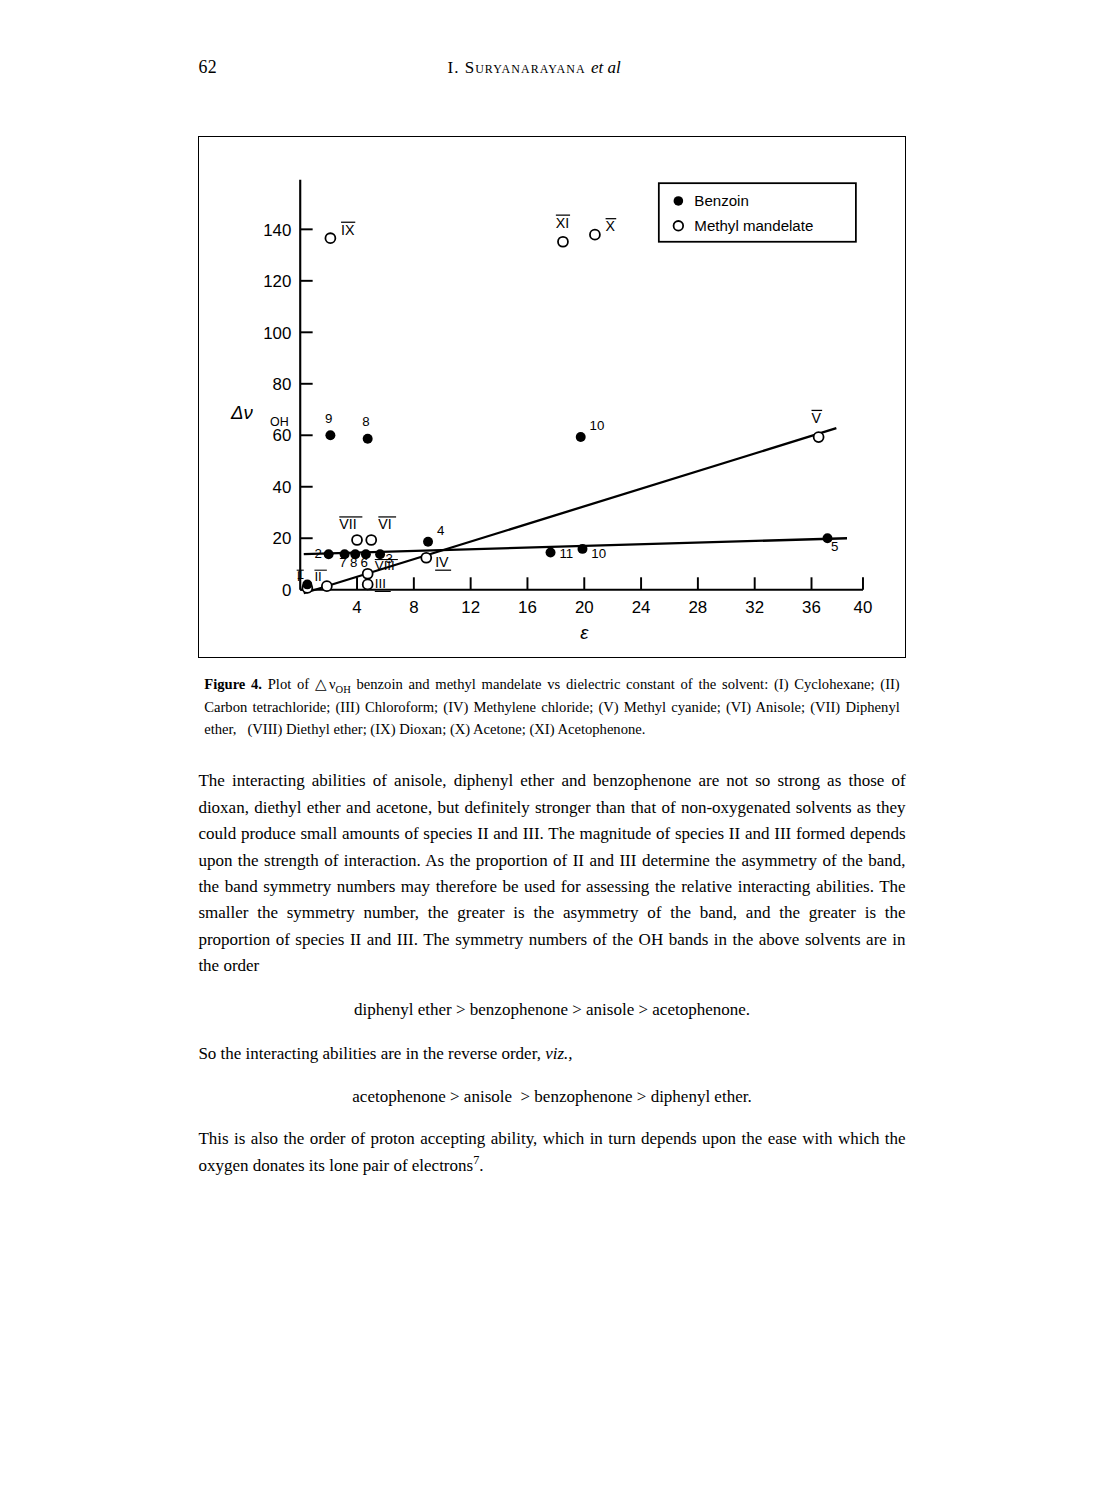62
I. Suryanarayana et al
0 20 40 60 80 100 120 140 4 8 12 16 20 24 28 32 36 40 ε Δν OH Benzoin Methyl mandelate IX XI X V VII VI IV VIII III II I 9 8 10 4 2 7 8 6 3 11 10 5 1
Figure 4. Plot of △νOH benzoin and methyl mandelate vs dielectric constant of the solvent: (I) Cyclohexane; (II) Carbon tetrachloride; (III) Chloroform; (IV) Methylene chloride; (V) Methyl cyanide; (VI) Anisole; (VII) Diphenyl ether, (VIII) Diethyl ether; (IX) Dioxan; (X) Acetone; (XI) Acetophenone.
The interacting abilities of anisole, diphenyl ether and benzophenone are not so strong as those of dioxan, diethyl ether and acetone, but definitely stronger than that of non-oxygenated solvents as they could produce small amounts of species II and III. The magnitude of species II and III formed depends upon the strength of interaction. As the proportion of II and III determine the asymmetry of the band, the band symmetry numbers may therefore be used for assessing the relative interacting abilities. The smaller the symmetry number, the greater is the asymmetry of the band, and the greater is the proportion of species II and III. The symmetry numbers of the OH bands in the above solvents are in the order
diphenyl ether > benzophenone > anisole > acetophenone.
So the interacting abilities are in the reverse order, viz.,
acetophenone > anisole > benzophenone > diphenyl ether.
This is also the order of proton accepting ability, which in turn depends upon the ease with which the oxygen donates its lone pair of electrons7.